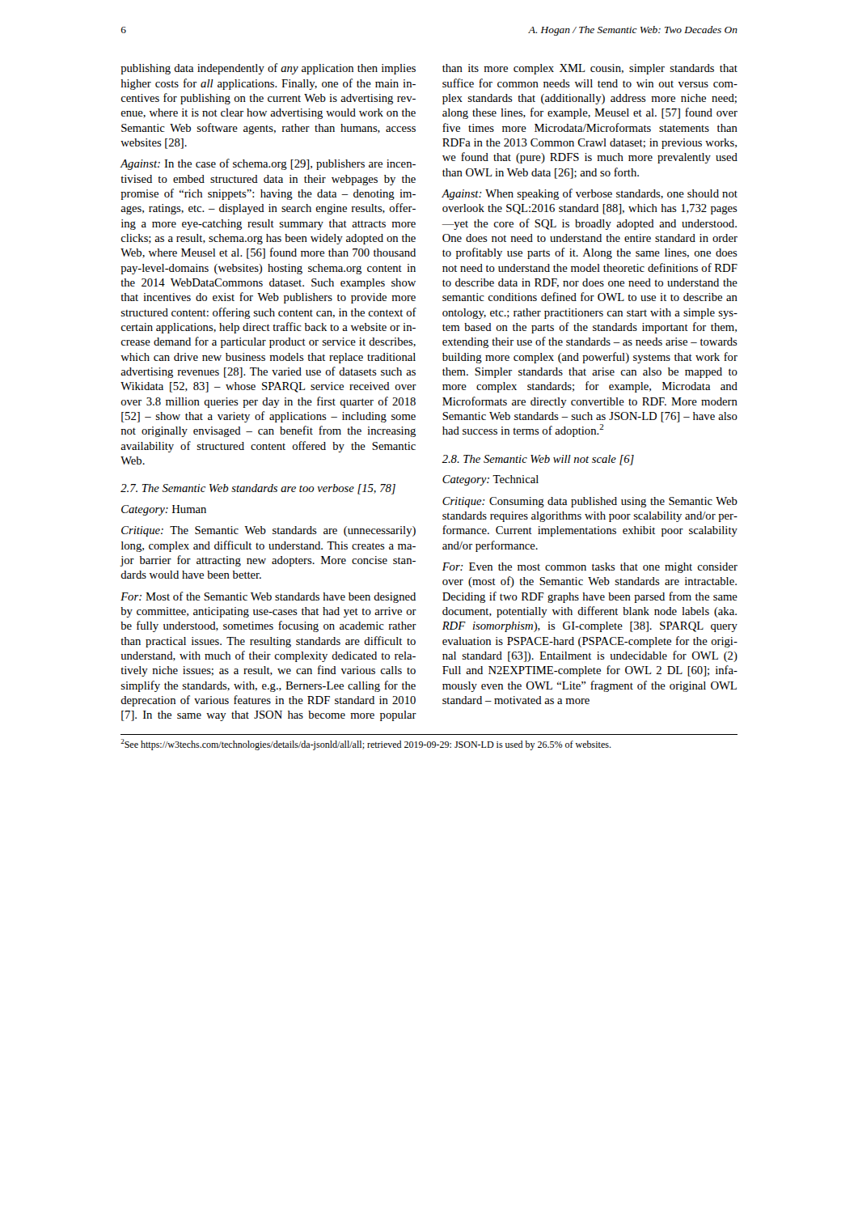6 A. Hogan / The Semantic Web: Two Decades On
publishing data independently of any application then implies higher costs for all applications. Finally, one of the main incentives for publishing on the current Web is advertising revenue, where it is not clear how advertising would work on the Semantic Web software agents, rather than humans, access websites [28].
Against: In the case of schema.org [29], publishers are incentivised to embed structured data in their webpages by the promise of “rich snippets”: having the data – denoting images, ratings, etc. – displayed in search engine results, offering a more eye-catching result summary that attracts more clicks; as a result, schema.org has been widely adopted on the Web, where Meusel et al. [56] found more than 700 thousand pay-level-domains (websites) hosting schema.org content in the 2014 WebDataCommons dataset. Such examples show that incentives do exist for Web publishers to provide more structured content: offering such content can, in the context of certain applications, help direct traffic back to a website or increase demand for a particular product or service it describes, which can drive new business models that replace traditional advertising revenues [28]. The varied use of datasets such as Wikidata [52, 83] – whose SPARQL service received over over 3.8 million queries per day in the first quarter of 2018 [52] – show that a variety of applications – including some not originally envisaged – can benefit from the increasing availability of structured content offered by the Semantic Web.
2.7. The Semantic Web standards are too verbose [15, 78]
Category: Human
Critique: The Semantic Web standards are (unnecessarily) long, complex and difficult to understand. This creates a major barrier for attracting new adopters. More concise standards would have been better.
For: Most of the Semantic Web standards have been designed by committee, anticipating use-cases that had yet to arrive or be fully understood, sometimes focusing on academic rather than practical issues. The resulting standards are difficult to understand, with much of their complexity dedicated to relatively niche issues; as a result, we can find various calls to simplify the standards, with, e.g., Berners-Lee calling for the deprecation of various features in the RDF standard in 2010 [7]. In the same way that JSON has become more popular than its more complex XML cousin, simpler standards that suffice for common needs will tend to win out versus complex standards that (additionally) address more niche need; along these lines, for example, Meusel et al. [57] found over five times more Microdata/Microformats statements than RDFa in the 2013 Common Crawl dataset; in previous works, we found that (pure) RDFS is much more prevalently used than OWL in Web data [26]; and so forth.
Against: When speaking of verbose standards, one should not overlook the SQL:2016 standard [88], which has 1,732 pages—yet the core of SQL is broadly adopted and understood. One does not need to understand the entire standard in order to profitably use parts of it. Along the same lines, one does not need to understand the model theoretic definitions of RDF to describe data in RDF, nor does one need to understand the semantic conditions defined for OWL to use it to describe an ontology, etc.; rather practitioners can start with a simple system based on the parts of the standards important for them, extending their use of the standards – as needs arise – towards building more complex (and powerful) systems that work for them. Simpler standards that arise can also be mapped to more complex standards; for example, Microdata and Microformats are directly convertible to RDF. More modern Semantic Web standards – such as JSON-LD [76] – have also had success in terms of adoption.2
2.8. The Semantic Web will not scale [6]
Category: Technical
Critique: Consuming data published using the Semantic Web standards requires algorithms with poor scalability and/or performance. Current implementations exhibit poor scalability and/or performance.
For: Even the most common tasks that one might consider over (most of) the Semantic Web standards are intractable. Deciding if two RDF graphs have been parsed from the same document, potentially with different blank node labels (aka. RDF isomorphism), is GI-complete [38]. SPARQL query evaluation is PSPACE-hard (PSPACE-complete for the original standard [63]). Entailment is undecidable for OWL (2) Full and N2EXPTIME-complete for OWL 2 DL [60]; infamously even the OWL “Lite” fragment of the original OWL standard – motivated as a more
2See https://w3techs.com/technologies/details/da-jsonld/all/all; retrieved 2019-09-29: JSON-LD is used by 26.5% of websites.